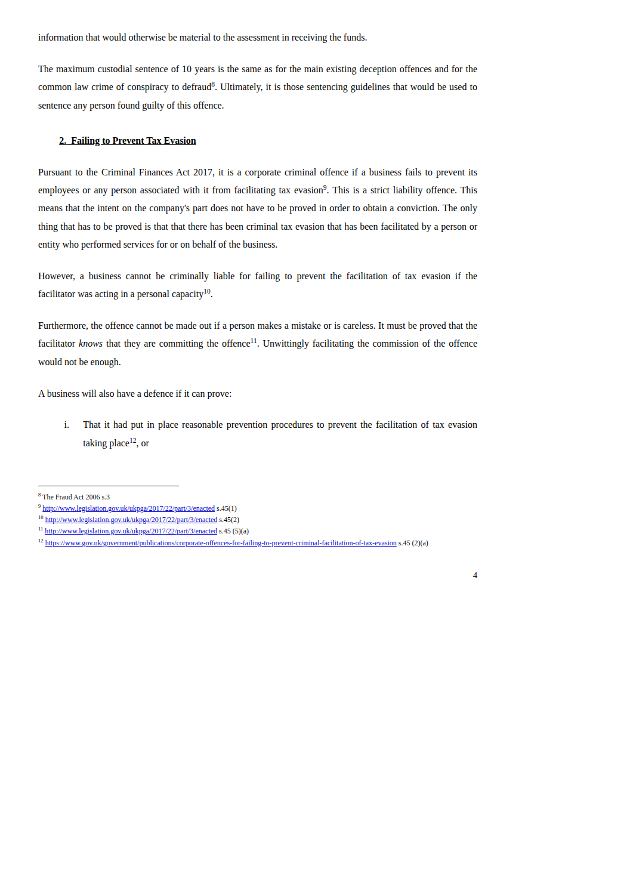information that would otherwise be material to the assessment in receiving the funds.
The maximum custodial sentence of 10 years is the same as for the main existing deception offences and for the common law crime of conspiracy to defraud8. Ultimately, it is those sentencing guidelines that would be used to sentence any person found guilty of this offence.
2. Failing to Prevent Tax Evasion
Pursuant to the Criminal Finances Act 2017, it is a corporate criminal offence if a business fails to prevent its employees or any person associated with it from facilitating tax evasion9. This is a strict liability offence. This means that the intent on the company's part does not have to be proved in order to obtain a conviction. The only thing that has to be proved is that that there has been criminal tax evasion that has been facilitated by a person or entity who performed services for or on behalf of the business.
However, a business cannot be criminally liable for failing to prevent the facilitation of tax evasion if the facilitator was acting in a personal capacity10.
Furthermore, the offence cannot be made out if a person makes a mistake or is careless. It must be proved that the facilitator knows that they are committing the offence11. Unwittingly facilitating the commission of the offence would not be enough.
A business will also have a defence if it can prove:
That it had put in place reasonable prevention procedures to prevent the facilitation of tax evasion taking place12, or
8 The Fraud Act 2006 s.3
9 http://www.legislation.gov.uk/ukpga/2017/22/part/3/enacted s.45(1)
10 http://www.legislation.gov.uk/ukpga/2017/22/part/3/enacted s.45(2)
11 http://www.legislation.gov.uk/ukpga/2017/22/part/3/enacted s.45 (5)(a)
12 https://www.gov.uk/government/publications/corporate-offences-for-failing-to-prevent-criminal-facilitation-of-tax-evasion s.45 (2)(a)
4